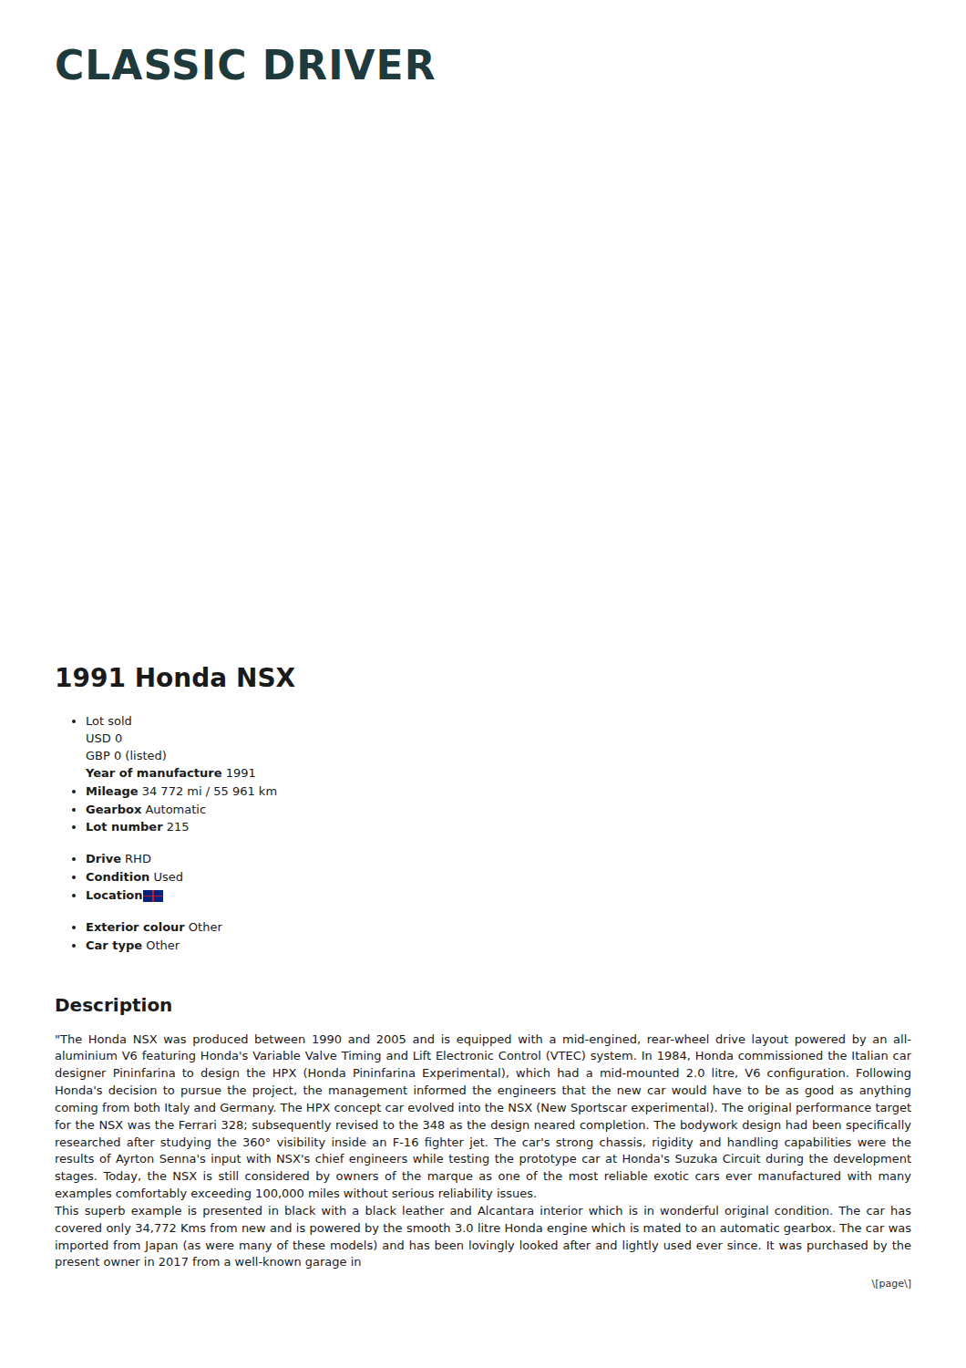CLASSIC DRIVER
1991 Honda NSX
Lot sold
USD 0
GBP 0 (listed)
Year of manufacture 1991
Mileage 34 772 mi / 55 961 km
Gearbox Automatic
Lot number 215
Drive RHD
Condition Used
Location
Exterior colour Other
Car type Other
Description
"The Honda NSX was produced between 1990 and 2005 and is equipped with a mid-engined, rear-wheel drive layout powered by an all-aluminium V6 featuring Honda's Variable Valve Timing and Lift Electronic Control (VTEC) system. In 1984, Honda commissioned the Italian car designer Pininfarina to design the HPX (Honda Pininfarina Experimental), which had a mid-mounted 2.0 litre, V6 configuration. Following Honda's decision to pursue the project, the management informed the engineers that the new car would have to be as good as anything coming from both Italy and Germany. The HPX concept car evolved into the NSX (New Sportscar experimental). The original performance target for the NSX was the Ferrari 328; subsequently revised to the 348 as the design neared completion. The bodywork design had been specifically researched after studying the 360° visibility inside an F-16 fighter jet. The car's strong chassis, rigidity and handling capabilities were the results of Ayrton Senna's input with NSX's chief engineers while testing the prototype car at Honda's Suzuka Circuit during the development stages. Today, the NSX is still considered by owners of the marque as one of the most reliable exotic cars ever manufactured with many examples comfortably exceeding 100,000 miles without serious reliability issues.
This superb example is presented in black with a black leather and Alcantara interior which is in wonderful original condition. The car has covered only 34,772 Kms from new and is powered by the smooth 3.0 litre Honda engine which is mated to an automatic gearbox. The car was imported from Japan (as were many of these models) and has been lovingly looked after and lightly used ever since. It was purchased by the present owner in 2017 from a well-known garage in
\[page\]